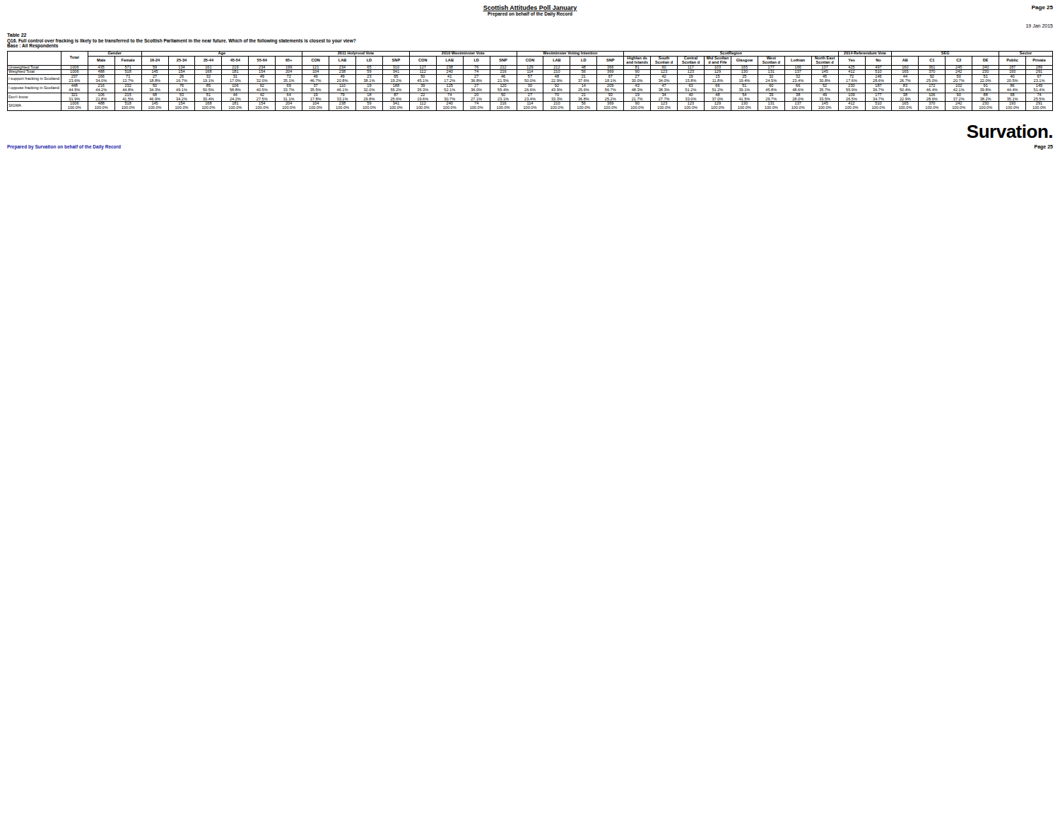Page 25
Scottish Attitudes Poll January
Prepared on behalf of the Daily Record
19 Jan 2015
Table 22
Q16. Full control over fracking is likely to be transferred to the Scottish Parliament in the near future. Which of the following statements is closest to your view?
Base : All Respondents
| | Total | Gender | Age | 2011 Holyrood Vote | 2010 Westminster Vote | Westminster Voting Intention | ScotRegion | 2014 Referendum Vote | SEG | Sector |
| --- | --- | --- | --- | --- | --- | --- | --- | --- | --- | --- |
| Male | Female | 16-24 | 25-34 | 35-44 | 45-54 | 55-64 | 65+ | CON | LAB | LD | SNP | CON | LAB | LD | SNP | CON | LAB | LD | SNP | Highlan ds and Islands | South Scotlan d | Central Scotlan d | Mid Scotlan d and Fife | Glasgow | West Scotlan d | Lothian | North East Scotlan d | Yes | No | AB | C1 | C2 | DE | Public | Private |
| Unweighted Total | 1006 | 435 | 571 | 59 | 134 | 161 | 219 | 234 | 199 | 121 | 234 | 65 | 310 | 127 | 238 | 76 | 212 | 129 | 212 | 48 | 366 | 81 | 60 | 117 | 103 | 165 | 177 | 166 | 137 | 425 | 497 | 160 | 361 | 245 | 240 | 187 | 289 |
| Weighted Total | 1006 | 488 | 518 | 145 | 154 | 168 | 181 | 154 | 204 | 104 | 238 | 59 | 341 | 112 | 240 | 74 | 216 | 114 | 210 | 56 | 369 | 90 | 123 | 123 | 129 | 130 | 131 | 137 | 145 | 412 | 510 | 165 | 370 | 242 | 230 | 193 | 291 |
| I support fracking in Scotland | 237 23.6% | 166 34.0% | 71 13.7% | 27 18.8% | 26 16.7% | 32 19.1% | 31 17.0% | 49 32.0% | 72 35.1% | 49 46.7% | 49 20.8% | 23 38.1% | 65 19.2% | 50 45.1% | 41 17.2% | 27 36.8% | 46 21.5% | 57 50.0% | 48 22.9% | 21 37.6% | 67 18.1% | 27 30.0% | 42 34.0% | 19 15.8% | 15 11.8% | 25 19.4% | 32 24.5% | 32 23.4% | 45 30.8% | 72 17.6% | 146 28.6% | 44 26.7% | 92 25.0% | 50 20.7% | 51 22.0% | 40 20.5% | 67 23.1% |
| I oppose fracking in Scotland | 448 44.5% | 216 44.2% | 232 44.8% | 50 34.3% | 76 49.1% | 85 50.5% | 106 58.8% | 62 40.5% | 69 33.7% | 37 35.5% | 110 46.1% | 19 32.0% | 188 55.2% | 39 35.3% | 125 52.1% | 27 36.0% | 120 55.4% | 30 26.6% | 92 43.9% | 14 25.6% | 209 56.7% | 43 48.3% | 47 38.3% | 63 51.2% | 66 51.2% | 51 39.1% | 60 45.8% | 66 48.6% | 52 35.7% | 230 55.9% | 187 36.7% | 83 50.4% | 172 46.4% | 102 42.1% | 91 39.8% | 86 44.4% | 149 51.4% |
| Don't know | 321 31.9% | 106 21.8% | 215 41.5% | 68 46.9% | 53 34.2% | 51 30.4% | 44 24.2% | 42 27.5% | 64 31.1% | 19 17.8% | 79 33.1% | 18 29.8% | 87 25.6% | 22 19.6% | 74 30.7% | 20 27.1% | 50 23.1% | 27 23.4% | 70 33.3% | 21 36.8% | 93 25.2% | 19 21.7% | 34 27.7% | 40 33.0% | 48 37.0% | 54 41.5% | 39 29.7% | 38 28.0% | 49 33.5% | 109 26.5% | 177 34.7% | 38 22.9% | 106 28.6% | 90 37.2% | 88 38.2% | 68 35.1% | 74 25.5% |
| SIGMA | 1006 100.0% | 488 100.0% | 518 100.0% | 145 100.0% | 154 100.0% | 168 100.0% | 181 100.0% | 154 100.0% | 204 100.0% | 104 100.0% | 238 100.0% | 59 100.0% | 341 100.0% | 112 100.0% | 240 100.0% | 74 100.0% | 216 100.0% | 114 100.0% | 210 100.0% | 56 100.0% | 369 100.0% | 90 100.0% | 123 100.0% | 123 100.0% | 129 100.0% | 130 100.0% | 131 100.0% | 137 100.0% | 145 100.0% | 412 100.0% | 510 100.0% | 165 100.0% | 370 100.0% | 242 100.0% | 230 100.0% | 193 100.0% | 291 100.0% |
Prepared by Survation on behalf of the Daily Record
Survation.
Page 25